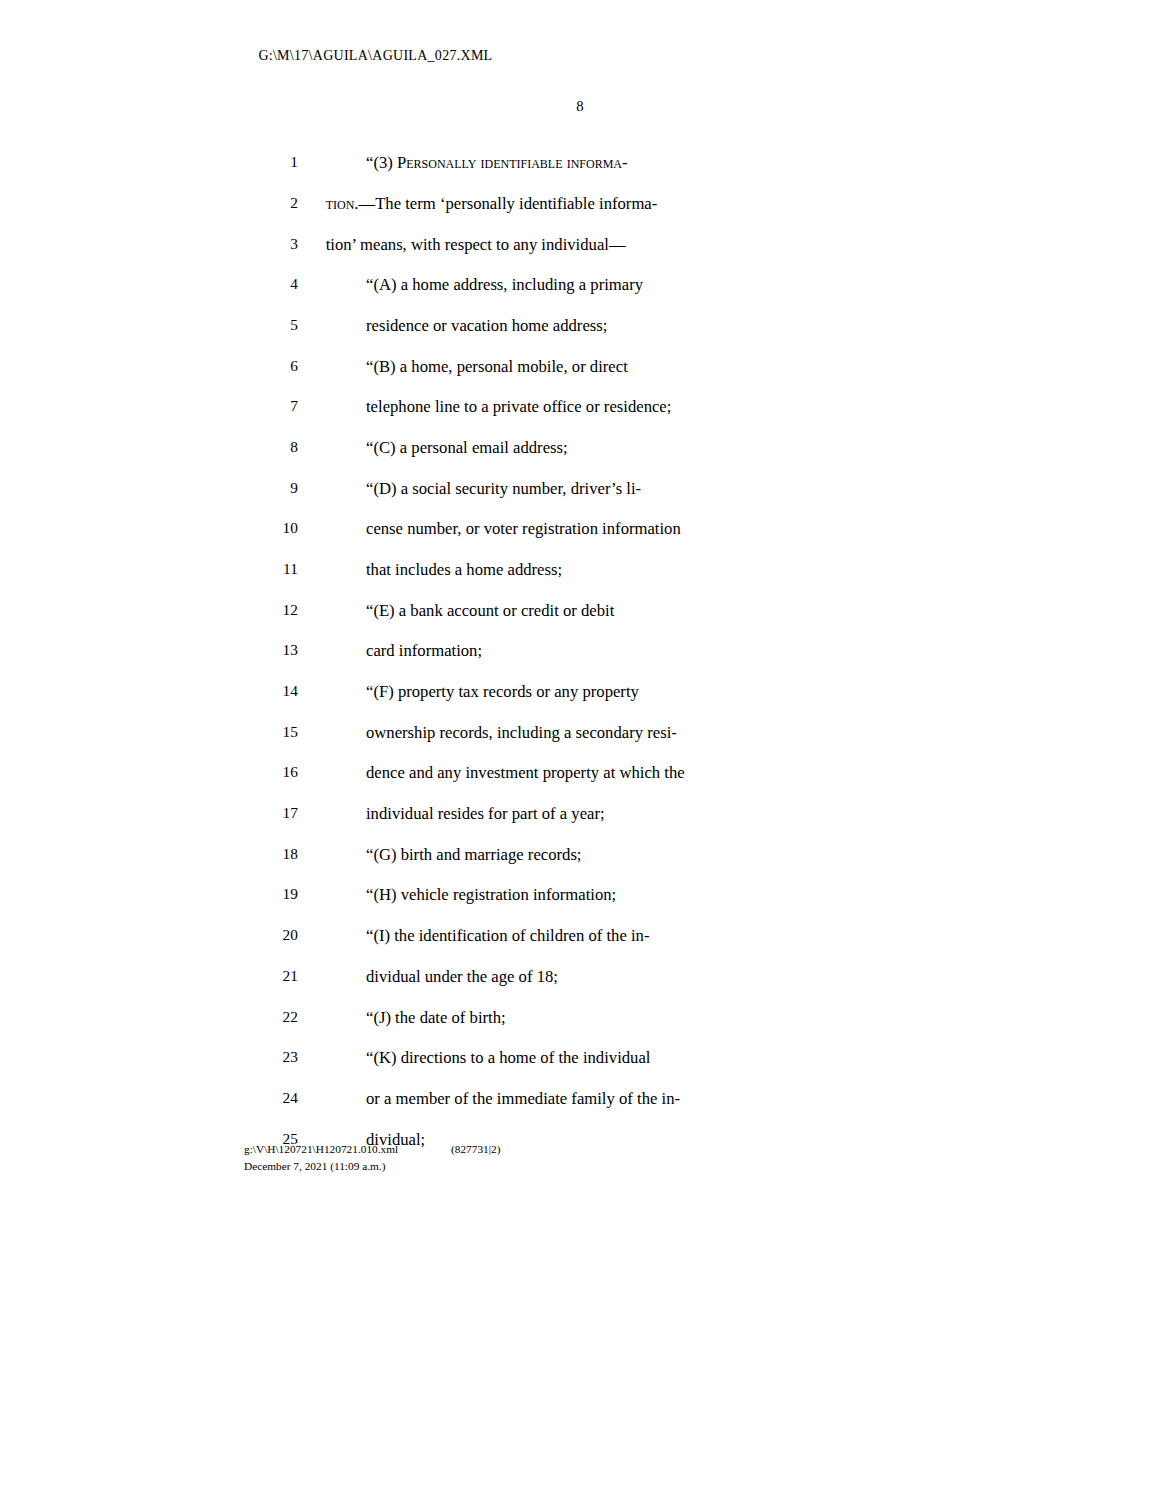G:\M\17\AGUILA\AGUILA_027.XML
8
| 1 | “(3) Personally identifiable informa- |
| 2 | tion .—The term ‘personally identifiable informa- |
| 3 | tion’ means, with respect to any individual— |
| 4 | “(A) a home address, including a primary |
| 5 | residence or vacation home address; |
| 6 | “(B) a home, personal mobile, or direct |
| 7 | telephone line to a private office or residence; |
| 8 | “(C) a personal email address; |
| 9 | “(D) a social security number, driver’s li- |
| 10 | cense number, or voter registration information |
| 11 | that includes a home address; |
| 12 | “(E) a bank account or credit or debit |
| 13 | card information; |
| 14 | “(F) property tax records or any property |
| 15 | ownership records, including a secondary resi- |
| 16 | dence and any investment property at which the |
| 17 | individual resides for part of a year; |
| 18 | “(G) birth and marriage records; |
| 19 | “(H) vehicle registration information; |
| 20 | “(I) the identification of children of the in- |
| 21 | dividual under the age of 18; |
| 22 | “(J) the date of birth; |
| 23 | “(K) directions to a home of the individual |
| 24 | or a member of the immediate family of the in- |
| 25 | dividual; |
g:\V\H\120721\H120721.010.xml
December 7, 2021 (11:09 a.m.)
(827731|2)